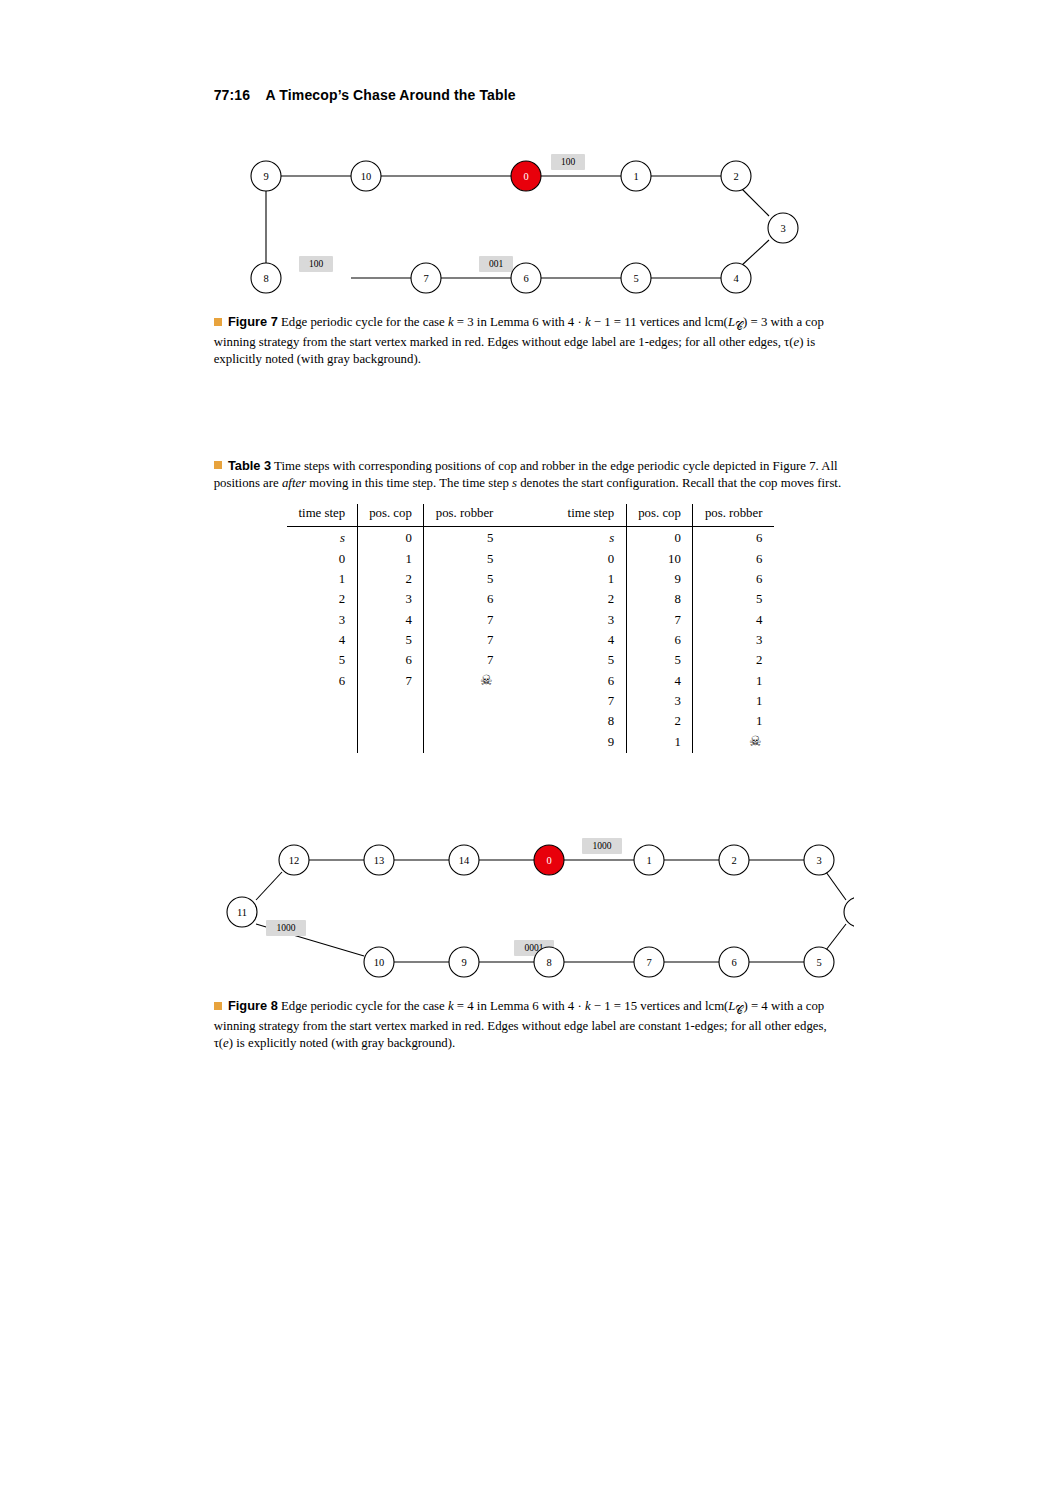77:16 A Timecop’s Chase Around the Table
100 100 001 9 10 0 1 2 3 4 5 6 7 8
Figure 7 Edge periodic cycle for the case k = 3 in Lemma 6 with 4 · k − 1 = 11 vertices and lcm(L𝒞) = 3 with a cop winning strategy from the start vertex marked in red. Edges without edge label are 1-edges; for all other edges, τ(e) is explicitly noted (with gray background).
Table 3 Time steps with corresponding positions of cop and robber in the edge periodic cycle depicted in Figure 7. All positions are after moving in this time step. The time step s denotes the start configuration. Recall that the cop moves first.
| time step | pos. cop | pos. robber | | time step | pos. cop | pos. robber |
| s | 0 | 5 | | s | 0 | 6 |
| 0 | 1 | 5 | | 0 | 10 | 6 |
| 1 | 2 | 5 | | 1 | 9 | 6 |
| 2 | 3 | 6 | | 2 | 8 | 5 |
| 3 | 4 | 7 | | 3 | 7 | 4 |
| 4 | 5 | 7 | | 4 | 6 | 3 |
| 5 | 6 | 7 | | 5 | 5 | 2 |
| 6 | 7 | ☠ | | 6 | 4 | 1 |
| | | | | 7 | 3 | 1 |
| | | | | 8 | 2 | 1 |
| | | | | 9 | 1 | ☠ |
1000 1000 0001 12 13 14 0 1 2 3 11 4 5 6 7 8 9 10
Figure 8 Edge periodic cycle for the case k = 4 in Lemma 6 with 4 · k − 1 = 15 vertices and lcm(L𝒞) = 4 with a cop winning strategy from the start vertex marked in red. Edges without edge label are constant 1-edges; for all other edges, τ(e) is explicitly noted (with gray background).